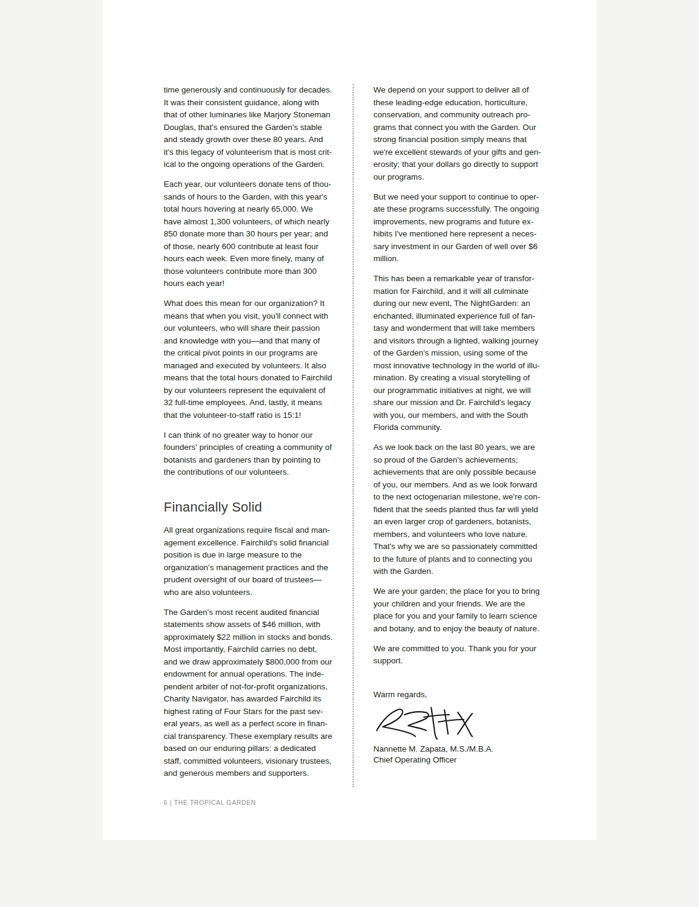time generously and continuously for decades. It was their consistent guidance, along with that of other luminaries like Marjory Stoneman Douglas, that's ensured the Garden's stable and steady growth over these 80 years. And it's this legacy of volunteerism that is most critical to the ongoing operations of the Garden.
Each year, our volunteers donate tens of thousands of hours to the Garden, with this year's total hours hovering at nearly 65,000. We have almost 1,300 volunteers, of which nearly 850 donate more than 30 hours per year; and of those, nearly 600 contribute at least four hours each week. Even more finely, many of those volunteers contribute more than 300 hours each year!
What does this mean for our organization? It means that when you visit, you'll connect with our volunteers, who will share their passion and knowledge with you—and that many of the critical pivot points in our programs are managed and executed by volunteers. It also means that the total hours donated to Fairchild by our volunteers represent the equivalent of 32 full-time employees. And, lastly, it means that the volunteer-to-staff ratio is 15:1!
I can think of no greater way to honor our founders' principles of creating a community of botanists and gardeners than by pointing to the contributions of our volunteers.
Financially Solid
All great organizations require fiscal and management excellence. Fairchild's solid financial position is due in large measure to the organization's management practices and the prudent oversight of our board of trustees—who are also volunteers.
The Garden's most recent audited financial statements show assets of $46 million, with approximately $22 million in stocks and bonds. Most importantly, Fairchild carries no debt, and we draw approximately $800,000 from our endowment for annual operations. The independent arbiter of not-for-profit organizations, Charity Navigator, has awarded Fairchild its highest rating of Four Stars for the past several years, as well as a perfect score in financial transparency. These exemplary results are based on our enduring pillars: a dedicated staff, committed volunteers, visionary trustees, and generous members and supporters.
We depend on your support to deliver all of these leading-edge education, horticulture, conservation, and community outreach programs that connect you with the Garden. Our strong financial position simply means that we're excellent stewards of your gifts and generosity; that your dollars go directly to support our programs.
But we need your support to continue to operate these programs successfully. The ongoing improvements, new programs and future exhibits I've mentioned here represent a necessary investment in our Garden of well over $6 million.
This has been a remarkable year of transformation for Fairchild, and it will all culminate during our new event, The NightGarden: an enchanted, illuminated experience full of fantasy and wonderment that will take members and visitors through a lighted, walking journey of the Garden's mission, using some of the most innovative technology in the world of illumination. By creating a visual storytelling of our programmatic initiatives at night, we will share our mission and Dr. Fairchild's legacy with you, our members, and with the South Florida community.
As we look back on the last 80 years, we are so proud of the Garden's achievements; achievements that are only possible because of you, our members. And as we look forward to the next octogenarian milestone, we're confident that the seeds planted thus far will yield an even larger crop of gardeners, botanists, members, and volunteers who love nature. That's why we are so passionately committed to the future of plants and to connecting you with the Garden.
We are your garden; the place for you to bring your children and your friends. We are the place for you and your family to learn science and botany, and to enjoy the beauty of nature.
We are committed to you. Thank you for your support.
Warm regards,
Nannette M. Zapata, M.S./M.B.A.
Chief Operating Officer
6| The Tropical Garden